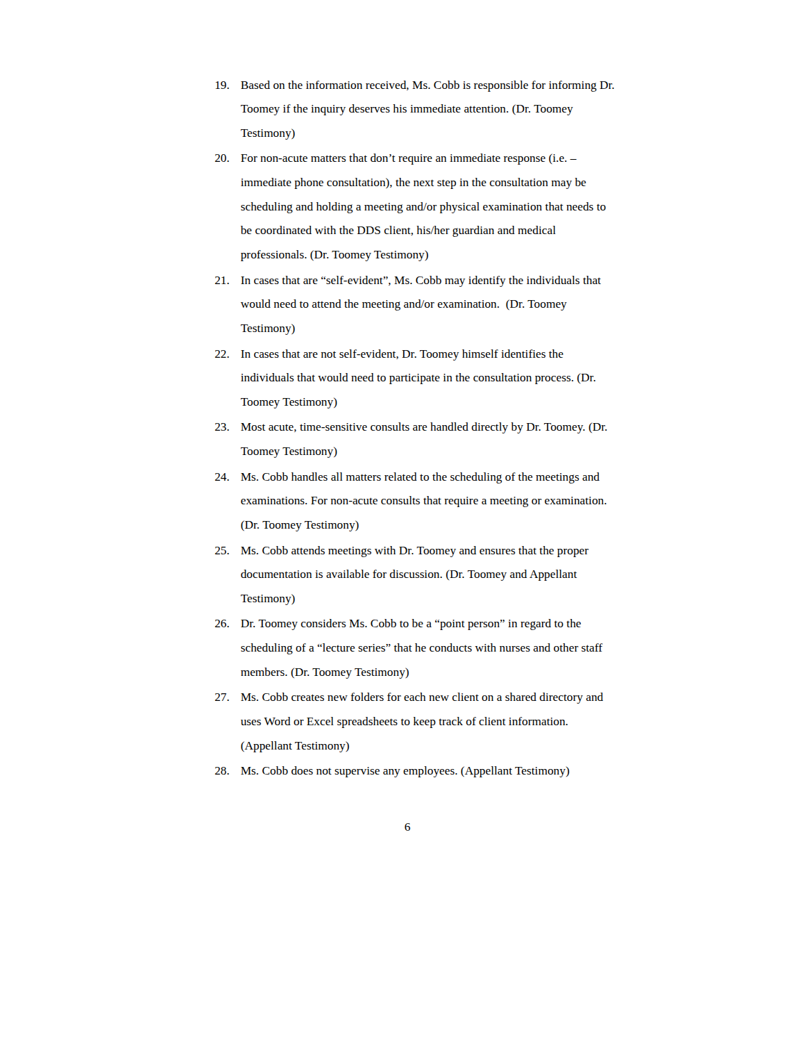Based on the information received, Ms. Cobb is responsible for informing Dr. Toomey if the inquiry deserves his immediate attention. (Dr. Toomey Testimony)
For non-acute matters that don’t require an immediate response (i.e. – immediate phone consultation), the next step in the consultation may be scheduling and holding a meeting and/or physical examination that needs to be coordinated with the DDS client, his/her guardian and medical professionals. (Dr. Toomey Testimony)
In cases that are “self-evident”, Ms. Cobb may identify the individuals that would need to attend the meeting and/or examination. (Dr. Toomey Testimony)
In cases that are not self-evident, Dr. Toomey himself identifies the individuals that would need to participate in the consultation process. (Dr. Toomey Testimony)
Most acute, time-sensitive consults are handled directly by Dr. Toomey. (Dr. Toomey Testimony)
Ms. Cobb handles all matters related to the scheduling of the meetings and examinations. For non-acute consults that require a meeting or examination. (Dr. Toomey Testimony)
Ms. Cobb attends meetings with Dr. Toomey and ensures that the proper documentation is available for discussion. (Dr. Toomey and Appellant Testimony)
Dr. Toomey considers Ms. Cobb to be a “point person” in regard to the scheduling of a “lecture series” that he conducts with nurses and other staff members. (Dr. Toomey Testimony)
Ms. Cobb creates new folders for each new client on a shared directory and uses Word or Excel spreadsheets to keep track of client information. (Appellant Testimony)
Ms. Cobb does not supervise any employees. (Appellant Testimony)
6